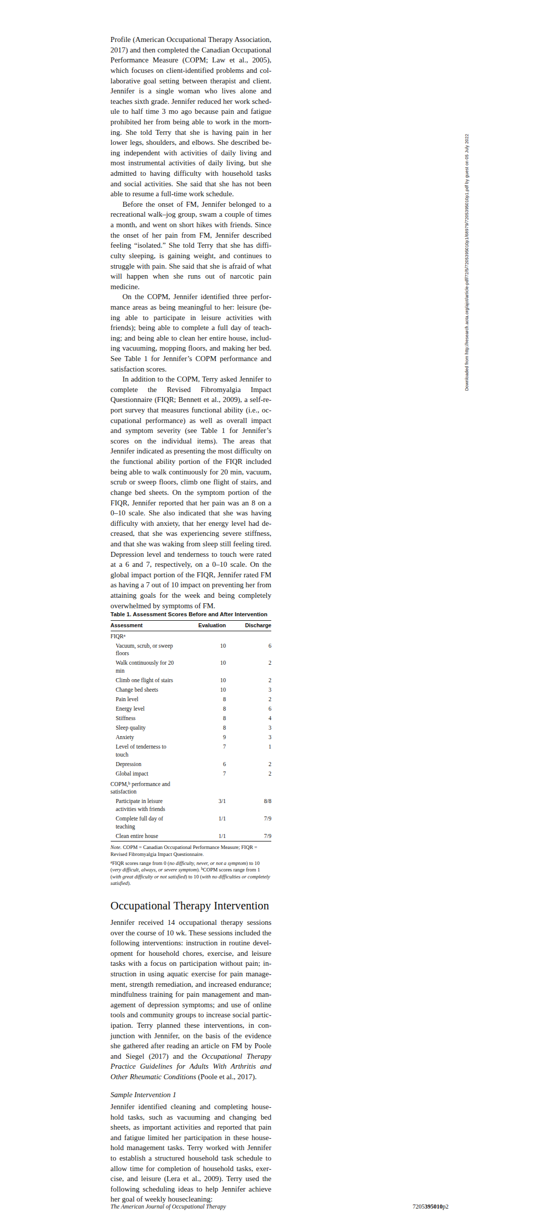Downloaded from http://research.aota.org/ajot/article-pdf/72/5/7205395010p1/68979/7205395010p1.pdf by guest on 05 July 2022
Profile (American Occupational Therapy Association, 2017) and then completed the Canadian Occupational Performance Measure (COPM; Law et al., 2005), which focuses on client-identified problems and collaborative goal setting between therapist and client. Jennifer is a single woman who lives alone and teaches sixth grade. Jennifer reduced her work schedule to half time 3 mo ago because pain and fatigue prohibited her from being able to work in the morning. She told Terry that she is having pain in her lower legs, shoulders, and elbows. She described being independent with activities of daily living and most instrumental activities of daily living, but she admitted to having difficulty with household tasks and social activities. She said that she has not been able to resume a full-time work schedule.
Before the onset of FM, Jennifer belonged to a recreational walk–jog group, swam a couple of times a month, and went on short hikes with friends. Since the onset of her pain from FM, Jennifer described feeling “isolated.” She told Terry that she has difficulty sleeping, is gaining weight, and continues to struggle with pain. She said that she is afraid of what will happen when she runs out of narcotic pain medicine.
On the COPM, Jennifer identified three performance areas as being meaningful to her: leisure (being able to participate in leisure activities with friends); being able to complete a full day of teaching; and being able to clean her entire house, including vacuuming, mopping floors, and making her bed. See Table 1 for Jennifer’s COPM performance and satisfaction scores.
In addition to the COPM, Terry asked Jennifer to complete the Revised Fibromyalgia Impact Questionnaire (FIQR; Bennett et al., 2009), a self-report survey that measures functional ability (i.e., occupational performance) as well as overall impact and symptom severity (see Table 1 for Jennifer’s scores on the individual items). The areas that Jennifer indicated as presenting the most difficulty on the functional ability portion of the FIQR included being able to walk continuously for 20 min, vacuum, scrub or sweep floors, climb one flight of stairs, and change bed sheets. On the symptom portion of the FIQR, Jennifer reported that her pain was an 8 on a 0–10 scale. She also indicated that she was having difficulty with anxiety, that her energy level had decreased, that she was experiencing severe stiffness, and that she was waking from sleep still feeling tired. Depression level and tenderness to touch were rated at a 6 and 7, respectively, on a 0–10 scale. On the global impact portion of the FIQR, Jennifer rated FM as having a 7 out of 10 impact on preventing her from attaining goals for the week and being completely overwhelmed by symptoms of FM.
Table 1. Assessment Scores Before and After Intervention
| Assessment | Evaluation | Discharge |
| --- | --- | --- |
| FIQR a | | |
| Vacuum, scrub, or sweep floors | 10 | 6 |
| Walk continuously for 20 min | 10 | 2 |
| Climb one flight of stairs | 10 | 2 |
| Change bed sheets | 10 | 3 |
| Pain level | 8 | 2 |
| Energy level | 8 | 6 |
| Stiffness | 8 | 4 |
| Sleep quality | 8 | 3 |
| Anxiety | 9 | 3 |
| Level of tenderness to touch | 7 | 1 |
| Depression | 6 | 2 |
| Global impact | 7 | 2 |
| COPM, b performance and satisfaction | | |
| Participate in leisure activities with friends | 3/1 | 8/8 |
| Complete full day of teaching | 1/1 | 7/9 |
| Clean entire house | 1/1 | 7/9 |
Note. COPM = Canadian Occupational Performance Measure; FIQR = Revised Fibromyalgia Impact Questionnaire.
aFIQR scores range from 0 (no difficulty, never, or not a symptom) to 10 (very difficult, always, or severe symptom). bCOPM scores range from 1 (with great difficulty or not satisfied) to 10 (with no difficulties or completely satisfied).
Occupational Therapy Intervention
Jennifer received 14 occupational therapy sessions over the course of 10 wk. These sessions included the following interventions: instruction in routine development for household chores, exercise, and leisure tasks with a focus on participation without pain; instruction in using aquatic exercise for pain management, strength remediation, and increased endurance; mindfulness training for pain management and management of depression symptoms; and use of online tools and community groups to increase social participation. Terry planned these interventions, in conjunction with Jennifer, on the basis of the evidence she gathered after reading an article on FM by Poole and Siegel (2017) and the Occupational Therapy Practice Guidelines for Adults With Arthritis and Other Rheumatic Conditions (Poole et al., 2017).
Sample Intervention 1
Jennifer identified cleaning and completing household tasks, such as vacuuming and changing bed sheets, as important activities and reported that pain and fatigue limited her participation in these household management tasks. Terry worked with Jennifer to establish a structured household task schedule to allow time for completion of household tasks, exercise, and leisure (Lera et al., 2009). Terry used the following scheduling ideas to help Jennifer achieve her goal of weekly housecleaning:
The American Journal of Occupational Therapy
7205395010p2